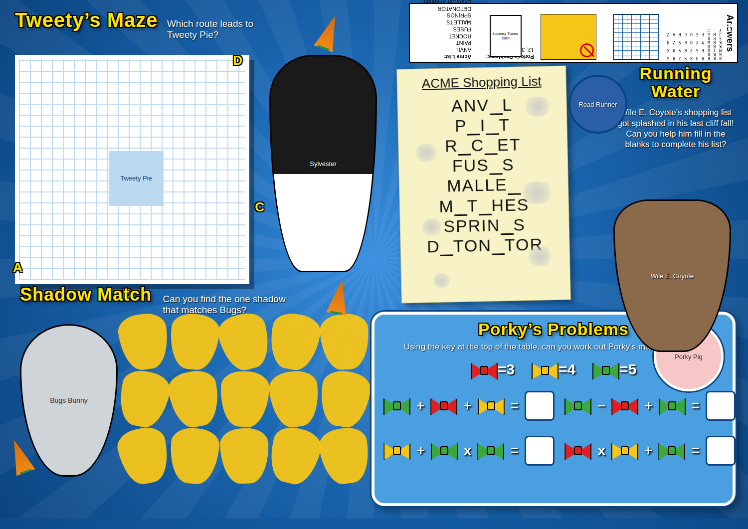Tweety’s Maze
Which route leads to Tweety Pie?
Tweety Pie
A B C D
Shadow Match
Can you find the one shadow that matches Bugs?
Bugs Bunny
Answers
R K K B D R S Z B S R K K
M Y D E S Z B S R K K B D
K R W M Y D E S Z B S R K
J H G F E D C B A Z Y X W
Porky’s Problems:
12, 36, 7, 17
Acme List:
ANVIL
PAINT
ROCKET
FUSES
MALLETS
SPRINGS
DETONATOR
Character Anagram:
SYLVESTER
Looney Tunes card
Running
Water
Wile E. Coyote’s shopping list got splashed in his last cliff fall! Can you help him fill in the blanks to complete his list?
ACME Shopping List
ANV L
P I T
R C ET
FUS S
MALLE
M T HES
SPRIN S
D TON TOR
Porky’s Problems
Using the key at the top of the table, can you work out Porky’s maths problems?
=3 =4 =5
+ + =
− + =
+ x =
x + =
Porky Pig
Sylvester
Road Runner
Wile E. Coyote
Whiffer
Snapper
Keeping Kids Entertained!